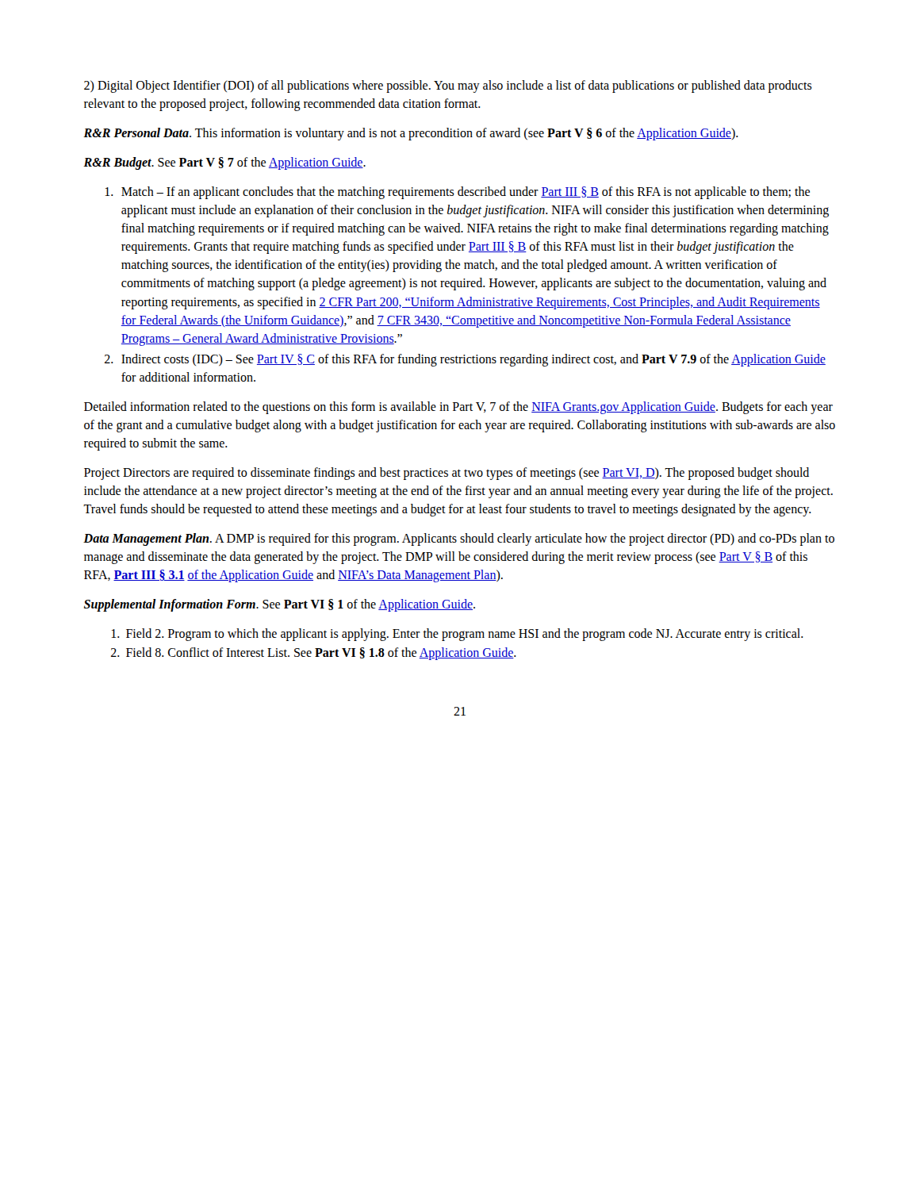2) Digital Object Identifier (DOI) of all publications where possible. You may also include a list of data publications or published data products relevant to the proposed project, following recommended data citation format.
R&R Personal Data. This information is voluntary and is not a precondition of award (see Part V § 6 of the Application Guide).
R&R Budget. See Part V § 7 of the Application Guide.
Match – If an applicant concludes that the matching requirements described under Part III § B of this RFA is not applicable to them; the applicant must include an explanation of their conclusion in the budget justification. NIFA will consider this justification when determining final matching requirements or if required matching can be waived. NIFA retains the right to make final determinations regarding matching requirements. Grants that require matching funds as specified under Part III § B of this RFA must list in their budget justification the matching sources, the identification of the entity(ies) providing the match, and the total pledged amount. A written verification of commitments of matching support (a pledge agreement) is not required. However, applicants are subject to the documentation, valuing and reporting requirements, as specified in 2 CFR Part 200, “Uniform Administrative Requirements, Cost Principles, and Audit Requirements for Federal Awards (the Uniform Guidance),” and 7 CFR 3430, “Competitive and Noncompetitive Non-Formula Federal Assistance Programs – General Award Administrative Provisions.”
Indirect costs (IDC) – See Part IV § C of this RFA for funding restrictions regarding indirect cost, and Part V 7.9 of the Application Guide for additional information.
Detailed information related to the questions on this form is available in Part V, 7 of the NIFA Grants.gov Application Guide. Budgets for each year of the grant and a cumulative budget along with a budget justification for each year are required. Collaborating institutions with sub-awards are also required to submit the same.
Project Directors are required to disseminate findings and best practices at two types of meetings (see Part VI, D). The proposed budget should include the attendance at a new project director’s meeting at the end of the first year and an annual meeting every year during the life of the project. Travel funds should be requested to attend these meetings and a budget for at least four students to travel to meetings designated by the agency.
Data Management Plan. A DMP is required for this program. Applicants should clearly articulate how the project director (PD) and co-PDs plan to manage and disseminate the data generated by the project. The DMP will be considered during the merit review process (see Part V § B of this RFA, Part III § 3.1 of the Application Guide and NIFA’s Data Management Plan).
Supplemental Information Form. See Part VI § 1 of the Application Guide.
Field 2. Program to which the applicant is applying. Enter the program name HSI and the program code NJ. Accurate entry is critical.
Field 8. Conflict of Interest List. See Part VI § 1.8 of the Application Guide.
21